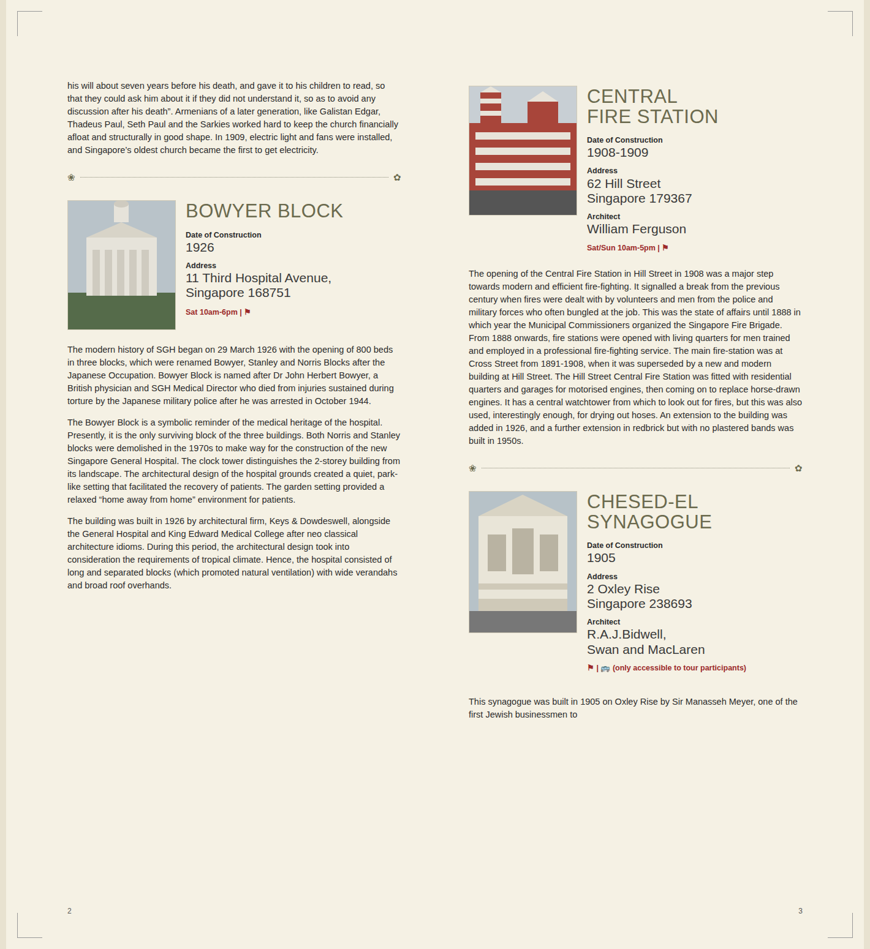his will about seven years before his death, and gave it to his children to read, so that they could ask him about it if they did not understand it, so as to avoid any discussion after his death”. Armenians of a later generation, like Galistan Edgar, Thadeus Paul, Seth Paul and the Sarkies worked hard to keep the church financially afloat and structurally in good shape. In 1909, electric light and fans were installed, and Singapore’s oldest church became the first to get electricity.
❀ ✿
Bowyer Block
Date of Construction
1926
Address
11 Third Hospital Avenue,
Singapore 168751
Sat 10am-6pm | ⚑
The modern history of SGH began on 29 March 1926 with the opening of 800 beds in three blocks, which were renamed Bowyer, Stanley and Norris Blocks after the Japanese Occupation. Bowyer Block is named after Dr John Herbert Bowyer, a British physician and SGH Medical Director who died from injuries sustained during torture by the Japanese military police after he was arrested in October 1944.
The Bowyer Block is a symbolic reminder of the medical heritage of the hospital. Presently, it is the only surviving block of the three buildings. Both Norris and Stanley blocks were demolished in the 1970s to make way for the construction of the new Singapore General Hospital. The clock tower distinguishes the 2-storey building from its landscape. The architectural design of the hospital grounds created a quiet, park-like setting that facilitated the recovery of patients. The garden setting provided a relaxed “home away from home” environment for patients.
The building was built in 1926 by architectural firm, Keys & Dowdeswell, alongside the General Hospital and King Edward Medical College after neo classical architecture idioms. During this period, the architectural design took into consideration the requirements of tropical climate. Hence, the hospital consisted of long and separated blocks (which promoted natural ventilation) with wide verandahs and broad roof overhands.
Central
Fire Station
Date of Construction
1908-1909
Address
62 Hill Street
Singapore 179367
Architect
William Ferguson
Sat/Sun 10am-5pm | ⚑
The opening of the Central Fire Station in Hill Street in 1908 was a major step towards modern and efficient fire-fighting. It signalled a break from the previous century when fires were dealt with by volunteers and men from the police and military forces who often bungled at the job. This was the state of affairs until 1888 in which year the Municipal Commissioners organized the Singapore Fire Brigade. From 1888 onwards, fire stations were opened with living quarters for men trained and employed in a professional fire-fighting service. The main fire-station was at Cross Street from 1891-1908, when it was superseded by a new and modern building at Hill Street. The Hill Street Central Fire Station was fitted with residential quarters and garages for motorised engines, then coming on to replace horse-drawn engines. It has a central watchtower from which to look out for fires, but this was also used, interestingly enough, for drying out hoses. An extension to the building was added in 1926, and a further extension in redbrick but with no plastered bands was built in 1950s.
❀ ✿
Chesed-El
Synagogue
Date of Construction
1905
Address
2 Oxley Rise
Singapore 238693
Architect
R.A.J.Bidwell,
Swan and MacLaren
⚑ | 🚌 (only accessible to tour participants)
This synagogue was built in 1905 on Oxley Rise by Sir Manasseh Meyer, one of the first Jewish businessmen to
2
3